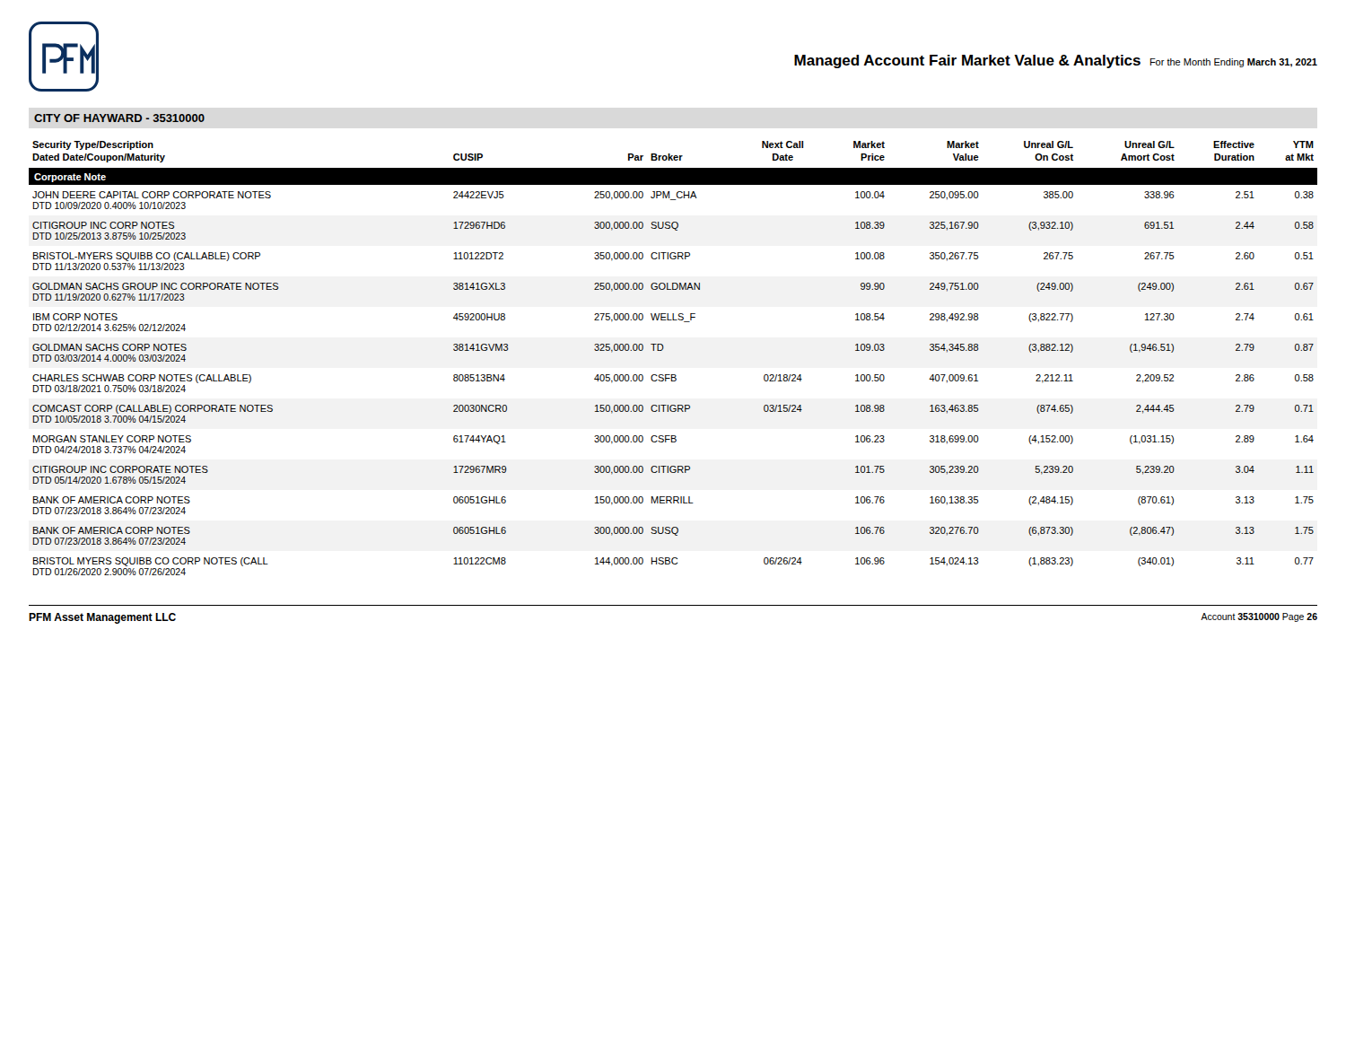Managed Account Fair Market Value & Analytics For the Month Ending March 31, 2021
CITY OF HAYWARD - 35310000
| Security Type/Description Dated Date/Coupon/Maturity | CUSIP | Par | Broker | Next Call Date | Market Price | Market Value | Unreal G/L On Cost | Unreal G/L Amort Cost | Effective Duration | YTM at Mkt |
| --- | --- | --- | --- | --- | --- | --- | --- | --- | --- | --- |
| Corporate Note |
| JOHN DEERE CAPITAL CORP CORPORATE NOTES DTD 10/09/2020 0.400% 10/10/2023 | 24422EVJ5 | 250,000.00 | JPM_CHA | | 100.04 | 250,095.00 | 385.00 | 338.96 | 2.51 | 0.38 |
| CITIGROUP INC CORP NOTES DTD 10/25/2013 3.875% 10/25/2023 | 172967HD6 | 300,000.00 | SUSQ | | 108.39 | 325,167.90 | (3,932.10) | 691.51 | 2.44 | 0.58 |
| BRISTOL-MYERS SQUIBB CO (CALLABLE) CORP DTD 11/13/2020 0.537% 11/13/2023 | 110122DT2 | 350,000.00 | CITIGRP | | 100.08 | 350,267.75 | 267.75 | 267.75 | 2.60 | 0.51 |
| GOLDMAN SACHS GROUP INC CORPORATE NOTES DTD 11/19/2020 0.627% 11/17/2023 | 38141GXL3 | 250,000.00 | GOLDMAN | | 99.90 | 249,751.00 | (249.00) | (249.00) | 2.61 | 0.67 |
| IBM CORP NOTES DTD 02/12/2014 3.625% 02/12/2024 | 459200HU8 | 275,000.00 | WELLS_F | | 108.54 | 298,492.98 | (3,822.77) | 127.30 | 2.74 | 0.61 |
| GOLDMAN SACHS CORP NOTES DTD 03/03/2014 4.000% 03/03/2024 | 38141GVM3 | 325,000.00 | TD | | 109.03 | 354,345.88 | (3,882.12) | (1,946.51) | 2.79 | 0.87 |
| CHARLES SCHWAB CORP NOTES (CALLABLE) DTD 03/18/2021 0.750% 03/18/2024 | 808513BN4 | 405,000.00 | CSFB | 02/18/24 | 100.50 | 407,009.61 | 2,212.11 | 2,209.52 | 2.86 | 0.58 |
| COMCAST CORP (CALLABLE) CORPORATE NOTES DTD 10/05/2018 3.700% 04/15/2024 | 20030NCR0 | 150,000.00 | CITIGRP | 03/15/24 | 108.98 | 163,463.85 | (874.65) | 2,444.45 | 2.79 | 0.71 |
| MORGAN STANLEY CORP NOTES DTD 04/24/2018 3.737% 04/24/2024 | 61744YAQ1 | 300,000.00 | CSFB | | 106.23 | 318,699.00 | (4,152.00) | (1,031.15) | 2.89 | 1.64 |
| CITIGROUP INC CORPORATE NOTES DTD 05/14/2020 1.678% 05/15/2024 | 172967MR9 | 300,000.00 | CITIGRP | | 101.75 | 305,239.20 | 5,239.20 | 5,239.20 | 3.04 | 1.11 |
| BANK OF AMERICA CORP NOTES DTD 07/23/2018 3.864% 07/23/2024 | 06051GHL6 | 150,000.00 | MERRILL | | 106.76 | 160,138.35 | (2,484.15) | (870.61) | 3.13 | 1.75 |
| BANK OF AMERICA CORP NOTES DTD 07/23/2018 3.864% 07/23/2024 | 06051GHL6 | 300,000.00 | SUSQ | | 106.76 | 320,276.70 | (6,873.30) | (2,806.47) | 3.13 | 1.75 |
| BRISTOL MYERS SQUIBB CO CORP NOTES (CALL DTD 01/26/2020 2.900% 07/26/2024 | 110122CM8 | 144,000.00 | HSBC | 06/26/24 | 106.96 | 154,024.13 | (1,883.23) | (340.01) | 3.11 | 0.77 |
PFM Asset Management LLC Account 35310000 Page 26